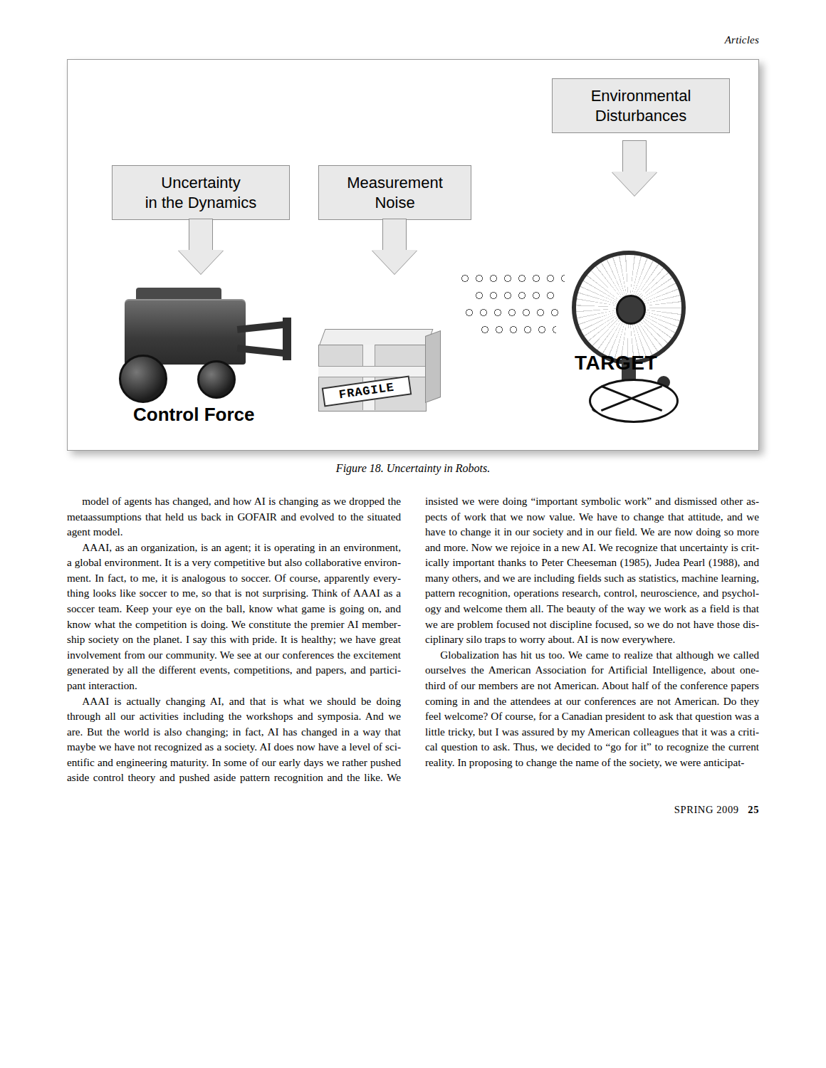Articles
Environmental
Disturbances
Uncertainty
in the Dynamics
Measurement
Noise
Control Force
FRAGILE
TARGET
Figure 18. Uncertainty in Robots.
model of agents has changed, and how AI is changing as we dropped the metaassumptions that held us back in GOFAIR and evolved to the situated agent model.
AAAI, as an organization, is an agent; it is operating in an environment, a global environment. It is a very competitive but also collaborative environment. In fact, to me, it is analogous to soccer. Of course, apparently everything looks like soccer to me, so that is not surprising. Think of AAAI as a soccer team. Keep your eye on the ball, know what game is going on, and know what the competition is doing. We constitute the premier AI membership society on the planet. I say this with pride. It is healthy; we have great involvement from our community. We see at our conferences the excitement generated by all the different events, competitions, and papers, and participant interaction.
AAAI is actually changing AI, and that is what we should be doing through all our activities including the workshops and symposia. And we are. But the world is also changing; in fact, AI has changed in a way that maybe we have not recognized as a society. AI does now have a level of scientific and engineering maturity. In some of our early days we rather pushed aside control theory and pushed aside pattern recognition and the like. We insisted we were doing “important symbolic work” and dismissed other aspects of work that we now value. We have to change that attitude, and we have to change it in our society and in our field. We are now doing so more and more. Now we rejoice in a new AI. We recognize that uncertainty is critically important thanks to Peter Cheeseman (1985), Judea Pearl (1988), and many others, and we are including fields such as statistics, machine learning, pattern recognition, operations research, control, neuroscience, and psychology and welcome them all. The beauty of the way we work as a field is that we are problem focused not discipline focused, so we do not have those disciplinary silo traps to worry about. AI is now everywhere.
Globalization has hit us too. We came to realize that although we called ourselves the American Association for Artificial Intelligence, about one-third of our members are not American. About half of the conference papers coming in and the attendees at our conferences are not American. Do they feel welcome? Of course, for a Canadian president to ask that question was a little tricky, but I was assured by my American colleagues that it was a critical question to ask. Thus, we decided to “go for it” to recognize the current reality. In proposing to change the name of the society, we were anticipat-
SPRING 2009 25